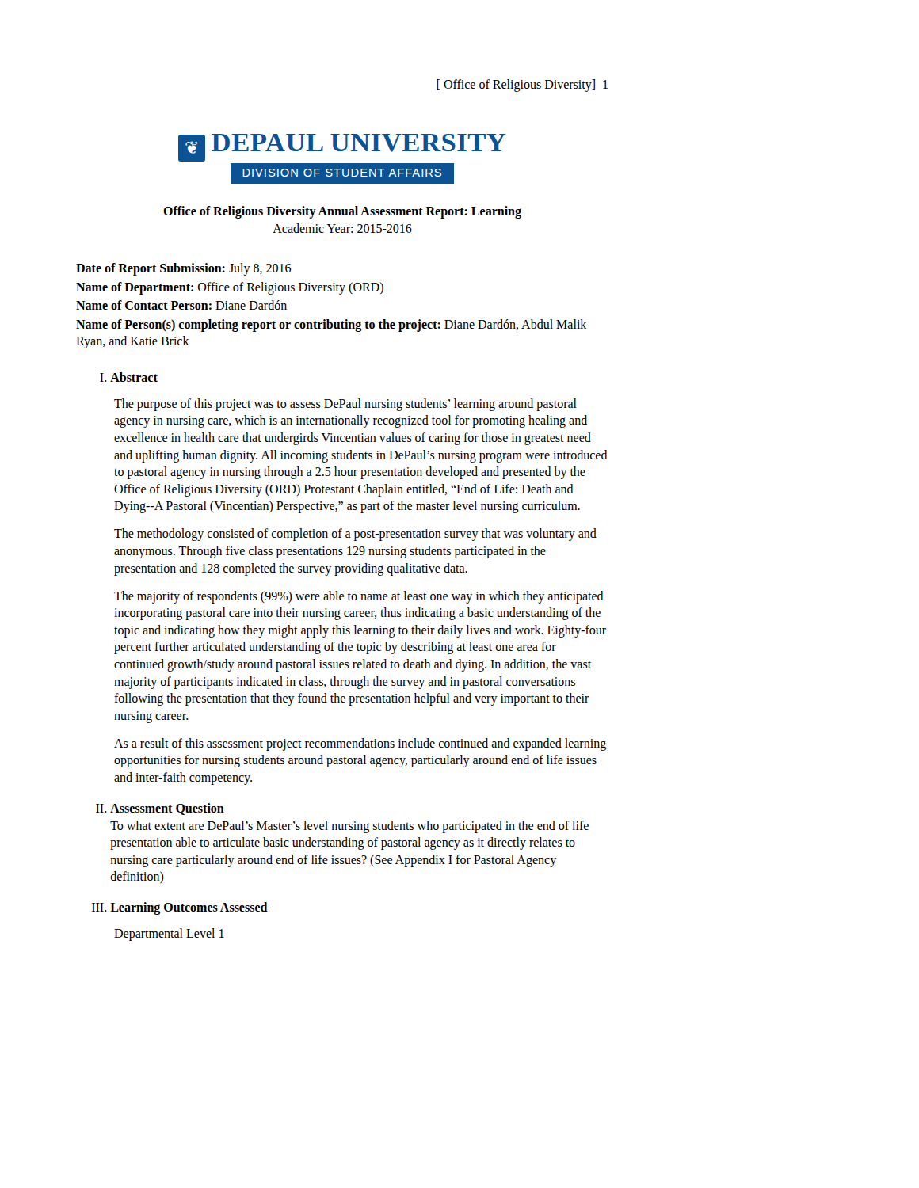[ Office of Religious Diversity] 1
DEPAUL UNIVERSITY
DIVISION OF STUDENT AFFAIRS
Office of Religious Diversity Annual Assessment Report: Learning
Academic Year: 2015-2016
Date of Report Submission: July 8, 2016
Name of Department: Office of Religious Diversity (ORD)
Name of Contact Person: Diane Dardón
Name of Person(s) completing report or contributing to the project: Diane Dardón, Abdul Malik Ryan, and Katie Brick
Abstract
The purpose of this project was to assess DePaul nursing students’ learning around pastoral agency in nursing care, which is an internationally recognized tool for promoting healing and excellence in health care that undergirds Vincentian values of caring for those in greatest need and uplifting human dignity. All incoming students in DePaul’s nursing program were introduced to pastoral agency in nursing through a 2.5 hour presentation developed and presented by the Office of Religious Diversity (ORD) Protestant Chaplain entitled, “End of Life: Death and Dying--A Pastoral (Vincentian) Perspective,” as part of the master level nursing curriculum.
The methodology consisted of completion of a post-presentation survey that was voluntary and anonymous. Through five class presentations 129 nursing students participated in the presentation and 128 completed the survey providing qualitative data.
The majority of respondents (99%) were able to name at least one way in which they anticipated incorporating pastoral care into their nursing career, thus indicating a basic understanding of the topic and indicating how they might apply this learning to their daily lives and work. Eighty-four percent further articulated understanding of the topic by describing at least one area for continued growth/study around pastoral issues related to death and dying. In addition, the vast majority of participants indicated in class, through the survey and in pastoral conversations following the presentation that they found the presentation helpful and very important to their nursing career.
As a result of this assessment project recommendations include continued and expanded learning opportunities for nursing students around pastoral agency, particularly around end of life issues and inter-faith competency.
Assessment Question
To what extent are DePaul’s Master’s level nursing students who participated in the end of life presentation able to articulate basic understanding of pastoral agency as it directly relates to nursing care particularly around end of life issues? (See Appendix I for Pastoral Agency definition)
Learning Outcomes Assessed
Departmental Level 1